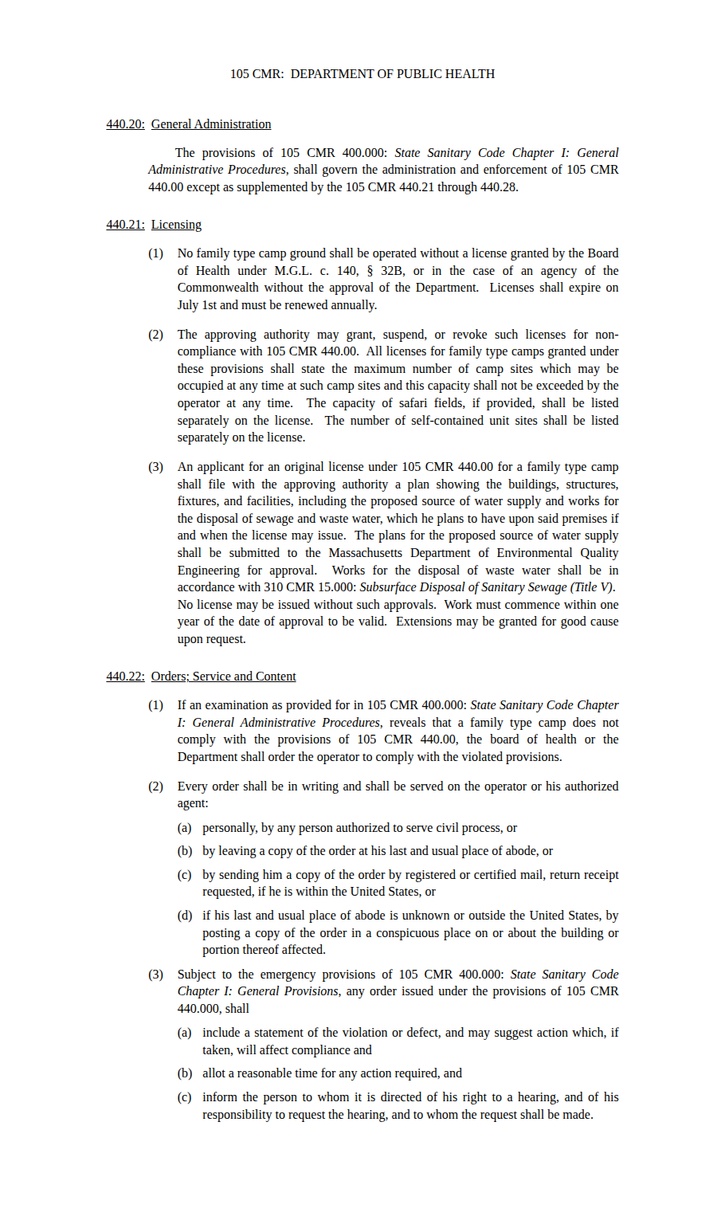105 CMR: DEPARTMENT OF PUBLIC HEALTH
440.20: General Administration
The provisions of 105 CMR 400.000: State Sanitary Code Chapter I: General Administrative Procedures, shall govern the administration and enforcement of 105 CMR 440.00 except as supplemented by the 105 CMR 440.21 through 440.28.
440.21: Licensing
(1)
No family type camp ground shall be operated without a license granted by the Board of Health under M.G.L. c. 140, § 32B, or in the case of an agency of the Commonwealth without the approval of the Department. Licenses shall expire on July 1st and must be renewed annually.
(2)
The approving authority may grant, suspend, or revoke such licenses for non-compliance with 105 CMR 440.00. All licenses for family type camps granted under these provisions shall state the maximum number of camp sites which may be occupied at any time at such camp sites and this capacity shall not be exceeded by the operator at any time. The capacity of safari fields, if provided, shall be listed separately on the license. The number of self-contained unit sites shall be listed separately on the license.
(3)
An applicant for an original license under 105 CMR 440.00 for a family type camp shall file with the approving authority a plan showing the buildings, structures, fixtures, and facilities, including the proposed source of water supply and works for the disposal of sewage and waste water, which he plans to have upon said premises if and when the license may issue. The plans for the proposed source of water supply shall be submitted to the Massachusetts Department of Environmental Quality Engineering for approval. Works for the disposal of waste water shall be in accordance with 310 CMR 15.000: Subsurface Disposal of Sanitary Sewage (Title V). No license may be issued without such approvals. Work must commence within one year of the date of approval to be valid. Extensions may be granted for good cause upon request.
440.22: Orders; Service and Content
(1)
If an examination as provided for in 105 CMR 400.000: State Sanitary Code Chapter I: General Administrative Procedures, reveals that a family type camp does not comply with the provisions of 105 CMR 440.00, the board of health or the Department shall order the operator to comply with the violated provisions.
(2)
Every order shall be in writing and shall be served on the operator or his authorized agent:
(a)
personally, by any person authorized to serve civil process, or
(b)
by leaving a copy of the order at his last and usual place of abode, or
(c)
by sending him a copy of the order by registered or certified mail, return receipt requested, if he is within the United States, or
(d)
if his last and usual place of abode is unknown or outside the United States, by posting a copy of the order in a conspicuous place on or about the building or portion thereof affected.
(3)
Subject to the emergency provisions of 105 CMR 400.000: State Sanitary Code Chapter I: General Provisions, any order issued under the provisions of 105 CMR 440.000, shall
(a)
include a statement of the violation or defect, and may suggest action which, if taken, will affect compliance and
(b)
allot a reasonable time for any action required, and
(c)
inform the person to whom it is directed of his right to a hearing, and of his responsibility to request the hearing, and to whom the request shall be made.